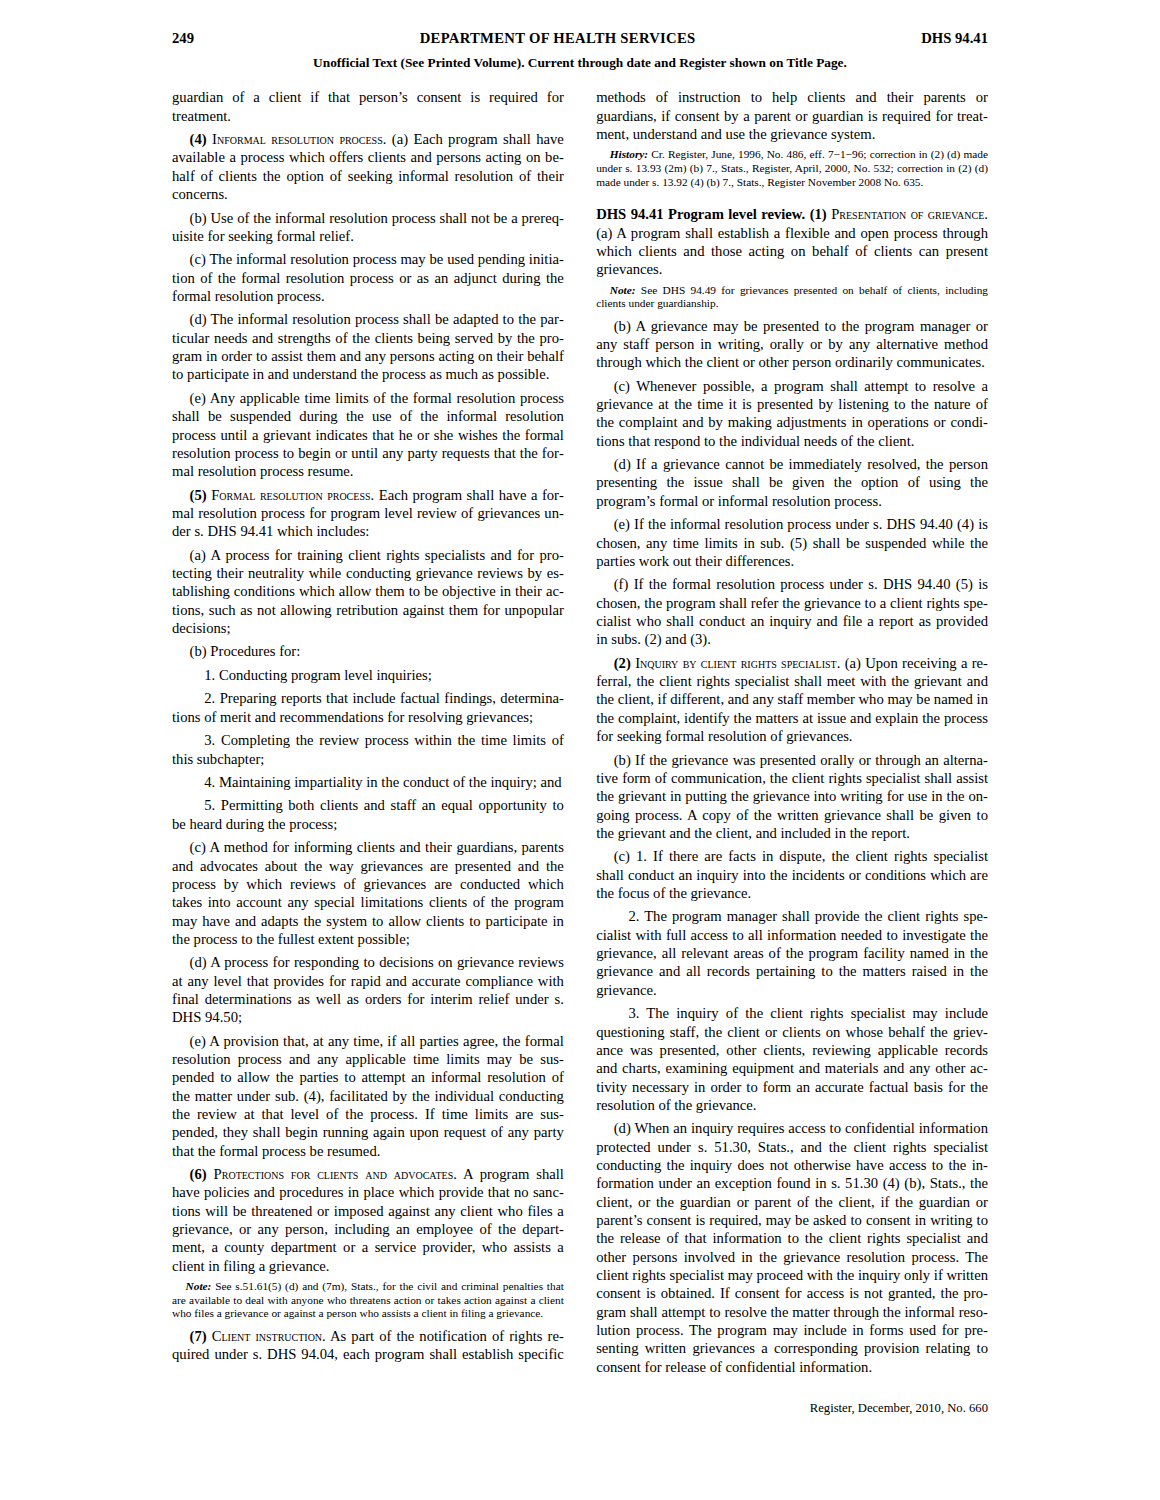249 DEPARTMENT OF HEALTH SERVICES DHS 94.41
Unofficial Text (See Printed Volume). Current through date and Register shown on Title Page.
guardian of a client if that person’s consent is required for treatment.
(4) Informal resolution process. (a) Each program shall have available a process which offers clients and persons acting on behalf of clients the option of seeking informal resolution of their concerns.
(b) Use of the informal resolution process shall not be a prerequisite for seeking formal relief.
(c) The informal resolution process may be used pending initiation of the formal resolution process or as an adjunct during the formal resolution process.
(d) The informal resolution process shall be adapted to the particular needs and strengths of the clients being served by the program in order to assist them and any persons acting on their behalf to participate in and understand the process as much as possible.
(e) Any applicable time limits of the formal resolution process shall be suspended during the use of the informal resolution process until a grievant indicates that he or she wishes the formal resolution process to begin or until any party requests that the formal resolution process resume.
(5) Formal resolution process. Each program shall have a formal resolution process for program level review of grievances under s. DHS 94.41 which includes:
(a) A process for training client rights specialists and for protecting their neutrality while conducting grievance reviews by establishing conditions which allow them to be objective in their actions, such as not allowing retribution against them for unpopular decisions;
(b) Procedures for:
1. Conducting program level inquiries;
2. Preparing reports that include factual findings, determinations of merit and recommendations for resolving grievances;
3. Completing the review process within the time limits of this subchapter;
4. Maintaining impartiality in the conduct of the inquiry; and
5. Permitting both clients and staff an equal opportunity to be heard during the process;
(c) A method for informing clients and their guardians, parents and advocates about the way grievances are presented and the process by which reviews of grievances are conducted which takes into account any special limitations clients of the program may have and adapts the system to allow clients to participate in the process to the fullest extent possible;
(d) A process for responding to decisions on grievance reviews at any level that provides for rapid and accurate compliance with final determinations as well as orders for interim relief under s. DHS 94.50;
(e) A provision that, at any time, if all parties agree, the formal resolution process and any applicable time limits may be suspended to allow the parties to attempt an informal resolution of the matter under sub. (4), facilitated by the individual conducting the review at that level of the process. If time limits are suspended, they shall begin running again upon request of any party that the formal process be resumed.
(6) Protections for clients and advocates. A program shall have policies and procedures in place which provide that no sanctions will be threatened or imposed against any client who files a grievance, or any person, including an employee of the department, a county department or a service provider, who assists a client in filing a grievance.
Note: See s.51.61(5) (d) and (7m), Stats., for the civil and criminal penalties that are available to deal with anyone who threatens action or takes action against a client who files a grievance or against a person who assists a client in filing a grievance.
(7) Client instruction. As part of the notification of rights required under s. DHS 94.04, each program shall establish specific methods of instruction to help clients and their parents or guardians, if consent by a parent or guardian is required for treatment, understand and use the grievance system.
History: Cr. Register, June, 1996, No. 486, eff. 7−1−96; correction in (2) (d) made under s. 13.93 (2m) (b) 7., Stats., Register, April, 2000, No. 532; correction in (2) (d) made under s. 13.92 (4) (b) 7., Stats., Register November 2008 No. 635.
DHS 94.41 Program level review. (1) Presentation of grievance. (a) A program shall establish a flexible and open process through which clients and those acting on behalf of clients can present grievances.
Note: See DHS 94.49 for grievances presented on behalf of clients, including clients under guardianship.
(b) A grievance may be presented to the program manager or any staff person in writing, orally or by any alternative method through which the client or other person ordinarily communicates.
(c) Whenever possible, a program shall attempt to resolve a grievance at the time it is presented by listening to the nature of the complaint and by making adjustments in operations or conditions that respond to the individual needs of the client.
(d) If a grievance cannot be immediately resolved, the person presenting the issue shall be given the option of using the program’s formal or informal resolution process.
(e) If the informal resolution process under s. DHS 94.40 (4) is chosen, any time limits in sub. (5) shall be suspended while the parties work out their differences.
(f) If the formal resolution process under s. DHS 94.40 (5) is chosen, the program shall refer the grievance to a client rights specialist who shall conduct an inquiry and file a report as provided in subs. (2) and (3).
(2) Inquiry by client rights specialist. (a) Upon receiving a referral, the client rights specialist shall meet with the grievant and the client, if different, and any staff member who may be named in the complaint, identify the matters at issue and explain the process for seeking formal resolution of grievances.
(b) If the grievance was presented orally or through an alternative form of communication, the client rights specialist shall assist the grievant in putting the grievance into writing for use in the ongoing process. A copy of the written grievance shall be given to the grievant and the client, and included in the report.
(c) 1. If there are facts in dispute, the client rights specialist shall conduct an inquiry into the incidents or conditions which are the focus of the grievance.
2. The program manager shall provide the client rights specialist with full access to all information needed to investigate the grievance, all relevant areas of the program facility named in the grievance and all records pertaining to the matters raised in the grievance.
3. The inquiry of the client rights specialist may include questioning staff, the client or clients on whose behalf the grievance was presented, other clients, reviewing applicable records and charts, examining equipment and materials and any other activity necessary in order to form an accurate factual basis for the resolution of the grievance.
(d) When an inquiry requires access to confidential information protected under s. 51.30, Stats., and the client rights specialist conducting the inquiry does not otherwise have access to the information under an exception found in s. 51.30 (4) (b), Stats., the client, or the guardian or parent of the client, if the guardian or parent’s consent is required, may be asked to consent in writing to the release of that information to the client rights specialist and other persons involved in the grievance resolution process. The client rights specialist may proceed with the inquiry only if written consent is obtained. If consent for access is not granted, the program shall attempt to resolve the matter through the informal resolution process. The program may include in forms used for presenting written grievances a corresponding provision relating to consent for release of confidential information.
Register, December, 2010, No. 660